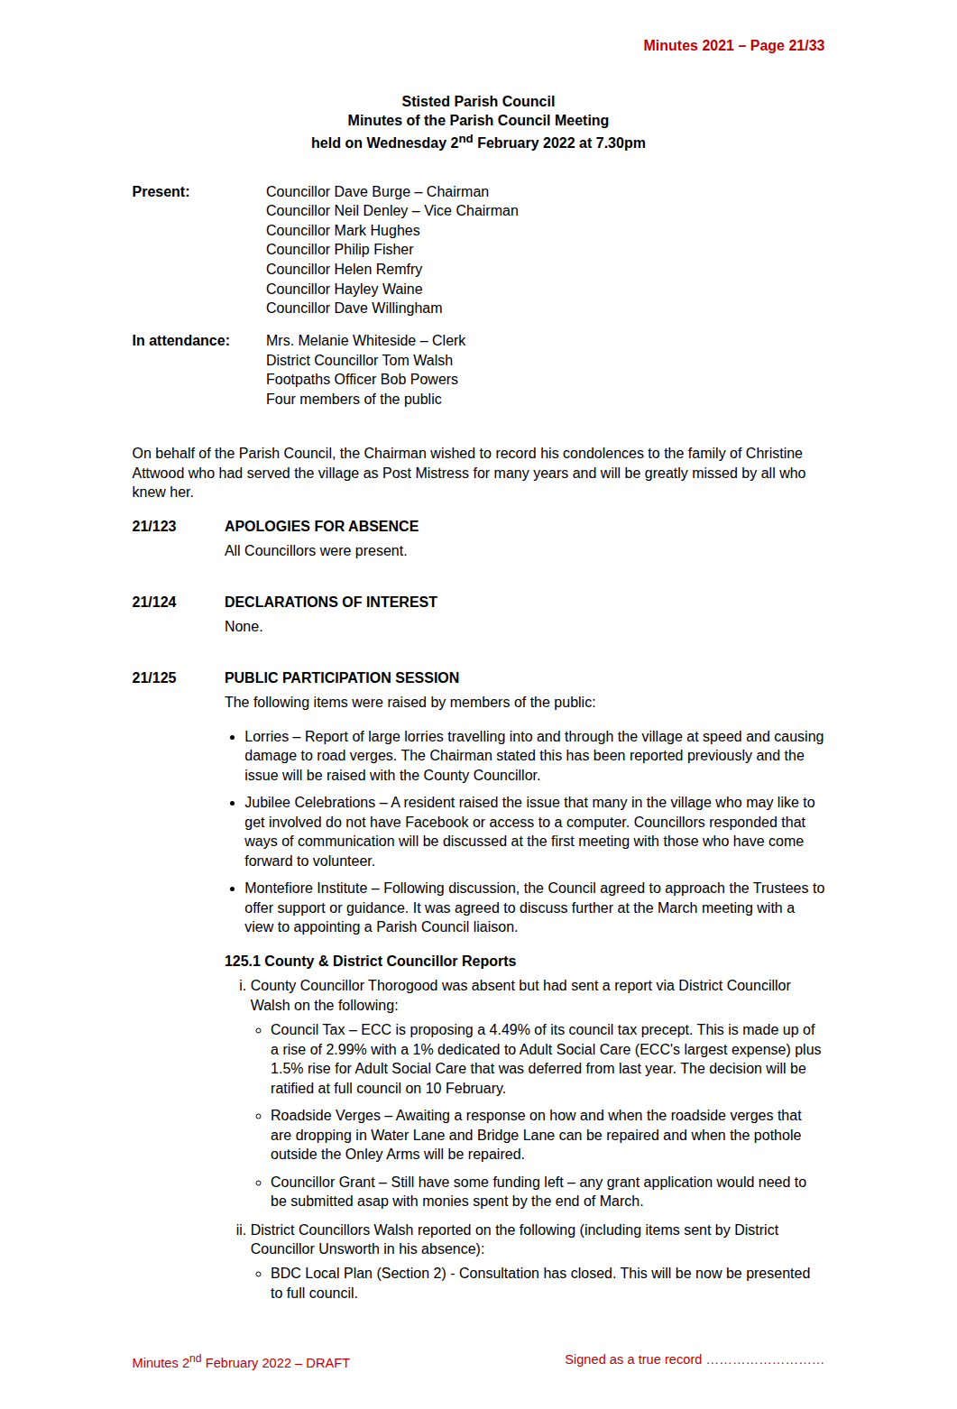Minutes 2021 – Page 21/33
Stisted Parish Council
Minutes of the Parish Council Meeting
held on Wednesday 2nd February 2022 at 7.30pm
| Present: | Councillor Dave Burge – Chairman Councillor Neil Denley – Vice Chairman Councillor Mark Hughes Councillor Philip Fisher Councillor Helen Remfry Councillor Hayley Waine Councillor Dave Willingham |
| In attendance: | Mrs. Melanie Whiteside – Clerk District Councillor Tom Walsh Footpaths Officer Bob Powers Four members of the public |
On behalf of the Parish Council, the Chairman wished to record his condolences to the family of Christine Attwood who had served the village as Post Mistress for many years and will be greatly missed by all who knew her.
21/123
Apologies for Absence
All Councillors were present.
21/124
Declarations of Interest
None.
21/125
Public Participation Session
The following items were raised by members of the public:
Lorries – Report of large lorries travelling into and through the village at speed and causing damage to road verges. The Chairman stated this has been reported previously and the issue will be raised with the County Councillor.
Jubilee Celebrations – A resident raised the issue that many in the village who may like to get involved do not have Facebook or access to a computer. Councillors responded that ways of communication will be discussed at the first meeting with those who have come forward to volunteer.
Montefiore Institute – Following discussion, the Council agreed to approach the Trustees to offer support or guidance. It was agreed to discuss further at the March meeting with a view to appointing a Parish Council liaison.
125.1 County & District Councillor Reports
County Councillor Thorogood was absent but had sent a report via District Councillor Walsh on the following:
Council Tax – ECC is proposing a 4.49% of its council tax precept. This is made up of a rise of 2.99% with a 1% dedicated to Adult Social Care (ECC's largest expense) plus 1.5% rise for Adult Social Care that was deferred from last year. The decision will be ratified at full council on 10 February.
Roadside Verges – Awaiting a response on how and when the roadside verges that are dropping in Water Lane and Bridge Lane can be repaired and when the pothole outside the Onley Arms will be repaired.
Councillor Grant – Still have some funding left – any grant application would need to be submitted asap with monies spent by the end of March.
District Councillors Walsh reported on the following (including items sent by District Councillor Unsworth in his absence):
BDC Local Plan (Section 2) - Consultation has closed. This will be now be presented to full council.
Minutes 2nd February 2022 – DRAFT Signed as a true record ………………………